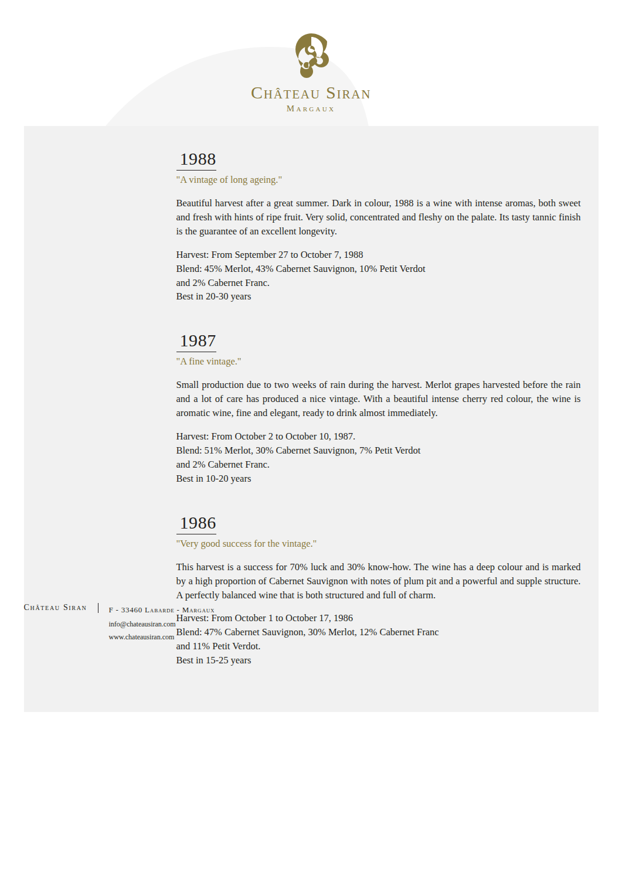Château Siran
Margaux
1988
"A vintage of long ageing."
Beautiful harvest after a great summer. Dark in colour, 1988 is a wine with intense aromas, both sweet and fresh with hints of ripe fruit. Very solid, concentrated and fleshy on the palate. Its tasty tannic finish is the guarantee of an excellent longevity.
Harvest: From September 27 to October 7, 1988 Blend: 45% Merlot, 43% Cabernet Sauvignon, 10% Petit Verdot and 2% Cabernet Franc. Best in 20-30 years
1987
"A fine vintage."
Small production due to two weeks of rain during the harvest. Merlot grapes harvested before the rain and a lot of care has produced a nice vintage. With a beautiful intense cherry red colour, the wine is aromatic wine, fine and elegant, ready to drink almost immediately.
Harvest: From October 2 to October 10, 1987. Blend: 51% Merlot, 30% Cabernet Sauvignon, 7% Petit Verdot and 2% Cabernet Franc. Best in 10-20 years
1986
"Very good success for the vintage."
This harvest is a success for 70% luck and 30% know-how. The wine has a deep colour and is marked by a high proportion of Cabernet Sauvignon with notes of plum pit and a powerful and supple structure. A perfectly balanced wine that is both structured and full of charm.
Harvest: From October 1 to October 17, 1986 Blend: 47% Cabernet Sauvignon, 30% Merlot, 12% Cabernet Franc and 11% Petit Verdot. Best in 15-25 years
Château Siran
F - 33460 Labarde - Margaux
info@chateausiran.com
www.chateausiran.com